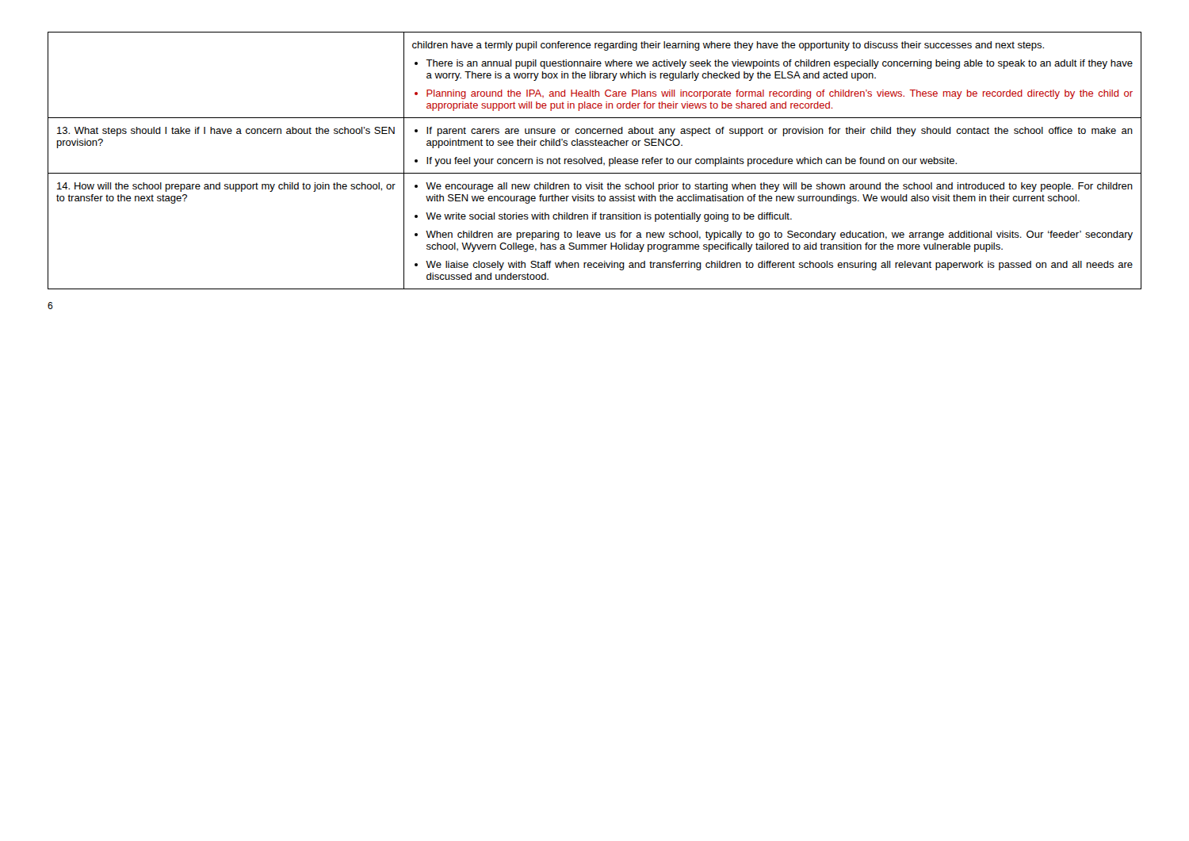| | children have a termly pupil conference regarding their learning where they have the opportunity to discuss their successes and next steps. There is an annual pupil questionnaire where we actively seek the viewpoints of children especially concerning being able to speak to an adult if they have a worry. There is a worry box in the library which is regularly checked by the ELSA and acted upon. Planning around the IPA, and Health Care Plans will incorporate formal recording of children’s views. These may be recorded directly by the child or appropriate support will be put in place in order for their views to be shared and recorded. |
| 13. What steps should I take if I have a concern about the school’s SEN provision? | If parent carers are unsure or concerned about any aspect of support or provision for their child they should contact the school office to make an appointment to see their child’s classteacher or SENCO. If you feel your concern is not resolved, please refer to our complaints procedure which can be found on our website. |
| 14. How will the school prepare and support my child to join the school, or to transfer to the next stage? | We encourage all new children to visit the school prior to starting when they will be shown around the school and introduced to key people. For children with SEN we encourage further visits to assist with the acclimatisation of the new surroundings. We would also visit them in their current school. We write social stories with children if transition is potentially going to be difficult. When children are preparing to leave us for a new school, typically to go to Secondary education, we arrange additional visits. Our ‘feeder’ secondary school, Wyvern College, has a Summer Holiday programme specifically tailored to aid transition for the more vulnerable pupils. We liaise closely with Staff when receiving and transferring children to different schools ensuring all relevant paperwork is passed on and all needs are discussed and understood. |
6